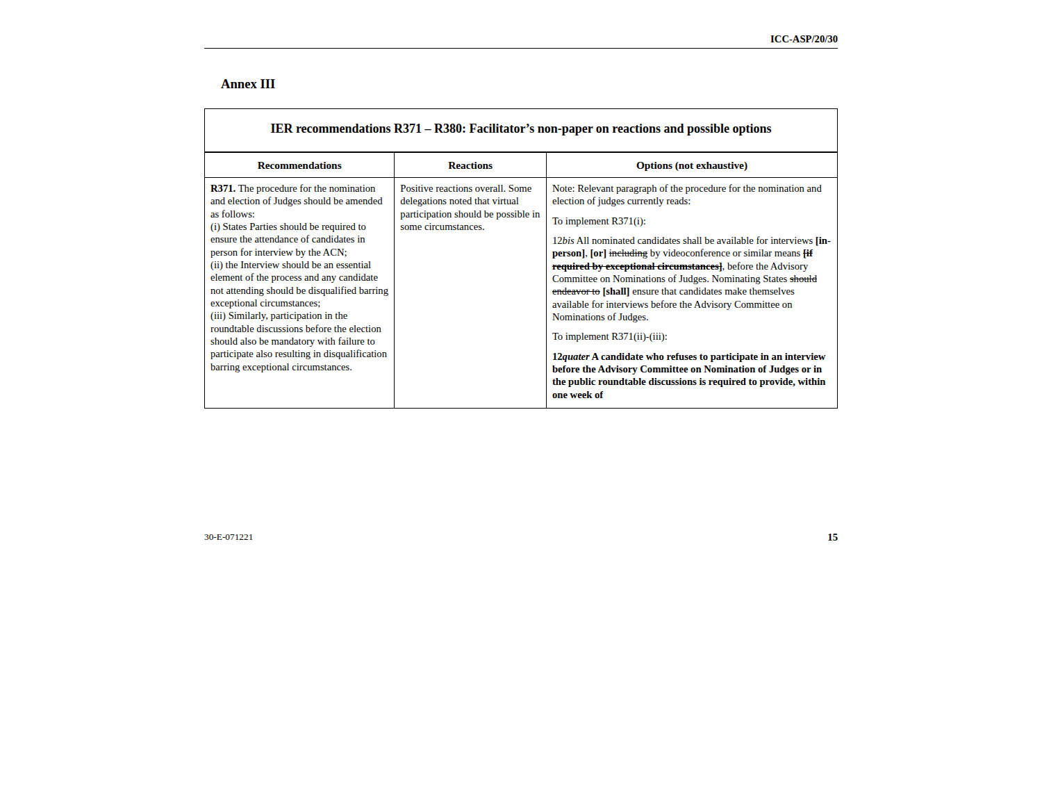ICC-ASP/20/30
Annex III
IER recommendations R371 – R380: Facilitator’s non-paper on reactions and possible options
| Recommendations | Reactions | Options (not exhaustive) |
| --- | --- | --- |
| R371. The procedure for the nomination and election of Judges should be amended as follows: (i) States Parties should be required to ensure the attendance of candidates in person for interview by the ACN; (ii) the Interview should be an essential element of the process and any candidate not attending should be disqualified barring exceptional circumstances; (iii) Similarly, participation in the roundtable discussions before the election should also be mandatory with failure to participate also resulting in disqualification barring exceptional circumstances. | Positive reactions overall. Some delegations noted that virtual participation should be possible in some circumstances. | Note: Relevant paragraph of the procedure for the nomination and election of judges currently reads: To implement R371(i): 12 bis All nominated candidates shall be available for interviews [in-person] , [or] including by videoconference or similar means [if required by exceptional circumstances] , before the Advisory Committee on Nominations of Judges. Nominating States should endeavor to [shall] ensure that candidates make themselves available for interviews before the Advisory Committee on Nominations of Judges. To implement R371(ii)-(iii): 12 quater A candidate who refuses to participate in an interview before the Advisory Committee on Nomination of Judges or in the public roundtable discussions is required to provide, within one week of |
30-E-071221 15